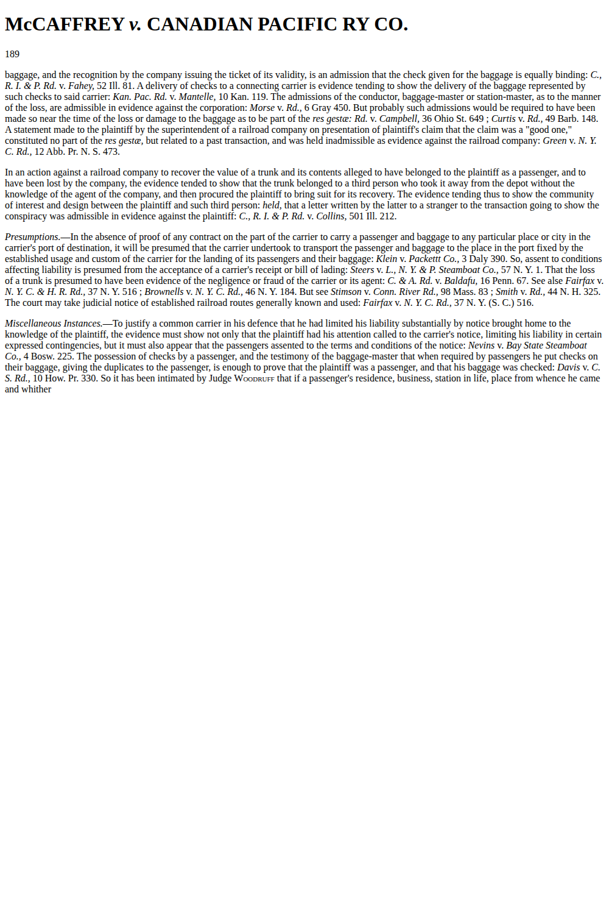McCAFFREY v. CANADIAN PACIFIC RY CO.
189
baggage, and the recognition by the company issuing the ticket of its validity, is an admission that the check given for the baggage is equally binding: C., R. I. & P. Rd. v. Fahey, 52 Ill. 81. A delivery of checks to a connecting carrier is evidence tending to show the delivery of the baggage represented by such checks to said carrier: Kan. Pac. Rd. v. Mantelle, 10 Kan. 119. The admissions of the conductor, baggage-master or station-master, as to the manner of the loss, are admissible in evidence against the corporation: Morse v. Rd., 6 Gray 450. But probably such admissions would be required to have been made so near the time of the loss or damage to the baggage as to be part of the res gestæ: Rd. v. Campbell, 36 Ohio St. 649 ; Curtis v. Rd., 49 Barb. 148. A statement made to the plaintiff by the superintendent of a railroad company on presentation of plaintiff's claim that the claim was a "good one," constituted no part of the res gestæ, but related to a past transaction, and was held inadmissible as evidence against the railroad company: Green v. N. Y. C. Rd., 12 Abb. Pr. N. S. 473.
In an action against a railroad company to recover the value of a trunk and its contents alleged to have belonged to the plaintiff as a passenger, and to have been lost by the company, the evidence tended to show that the trunk belonged to a third person who took it away from the depot without the knowledge of the agent of the company, and then procured the plaintiff to bring suit for its recovery. The evidence tending thus to show the community of interest and design between the plaintiff and such third person: held, that a letter written by the latter to a stranger to the transaction going to show the conspiracy was admissible in evidence against the plaintiff: C., R. I. & P. Rd. v. Collins, 501 Ill. 212.
Presumptions.—In the absence of proof of any contract on the part of the carrier to carry a passenger and baggage to any particular place or city in the carrier's port of destination, it will be presumed that the carrier undertook to transport the passenger and baggage to the place in the port fixed by the established usage and custom of the carrier for the landing of its passengers and their baggage: Klein v. Packettt Co., 3 Daly 390. So, assent to conditions affecting liability is presumed from the acceptance of a carrier's receipt or bill of lading: Steers v. L., N. Y. & P. Steamboat Co., 57 N. Y. 1. That the loss of a trunk is presumed to have been evidence of the negligence or fraud of the carrier or its agent: C. & A. Rd. v. Baldafu, 16 Penn. 67. See alse Fairfax v. N. Y. C. & H. R. Rd., 37 N. Y. 516 ; Brownells v. N. Y. C. Rd., 46 N. Y. 184. But see Stimson v. Conn. River Rd., 98 Mass. 83 ; Smith v. Rd., 44 N. H. 325. The court may take judicial notice of established railroad routes generally known and used: Fairfax v. N. Y. C. Rd., 37 N. Y. (S. C.) 516.
Miscellaneous Instances.—To justify a common carrier in his defence that he had limited his liability substantially by notice brought home to the knowledge of the plaintiff, the evidence must show not only that the plaintiff had his attention called to the carrier's notice, limiting his liability in certain expressed contingencies, but it must also appear that the passengers assented to the terms and conditions of the notice: Nevins v. Bay State Steamboat Co., 4 Bosw. 225. The possession of checks by a passenger, and the testimony of the baggage-master that when required by passengers he put checks on their baggage, giving the duplicates to the passenger, is enough to prove that the plaintiff was a passenger, and that his baggage was checked: Davis v. C. S. Rd., 10 How. Pr. 330. So it has been intimated by Judge Woodruff that if a passenger's residence, business, station in life, place from whence he came and whither